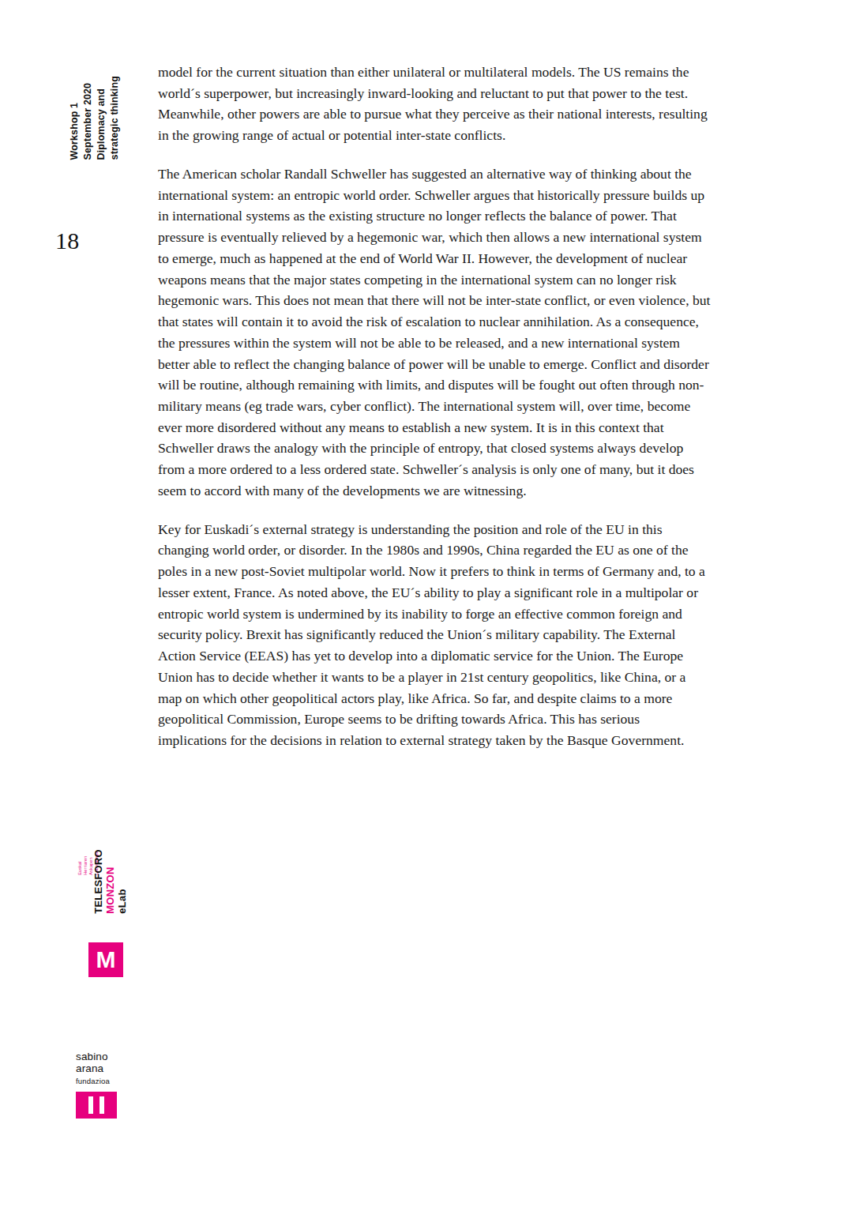Workshop 1
September 2020
Diplomacy and
strategic thinking
18
Euskal
Herriaren
Askapen
Laborategia
TELESFORO
MONZON
eLab
M
sabino
arana
fundazioa
model for the current situation than either unilateral or multilateral models. The US remains the world´s superpower, but increasingly inward-looking and reluctant to put that power to the test. Meanwhile, other powers are able to pursue what they perceive as their national interests, resulting in the growing range of actual or potential inter-state conflicts.
The American scholar Randall Schweller has suggested an alternative way of thinking about the international system: an entropic world order. Schweller argues that historically pressure builds up in international systems as the existing structure no longer reflects the balance of power. That pressure is eventually relieved by a hegemonic war, which then allows a new international system to emerge, much as happened at the end of World War II. However, the development of nuclear weapons means that the major states competing in the international system can no longer risk hegemonic wars. This does not mean that there will not be inter-state conflict, or even violence, but that states will contain it to avoid the risk of escalation to nuclear annihilation. As a consequence, the pressures within the system will not be able to be released, and a new international system better able to reflect the changing balance of power will be unable to emerge. Conflict and disorder will be routine, although remaining with limits, and disputes will be fought out often through non-military means (eg trade wars, cyber conflict). The international system will, over time, become ever more disordered without any means to establish a new system. It is in this context that Schweller draws the analogy with the principle of entropy, that closed systems always develop from a more ordered to a less ordered state. Schweller´s analysis is only one of many, but it does seem to accord with many of the developments we are witnessing.
Key for Euskadi´s external strategy is understanding the position and role of the EU in this changing world order, or disorder. In the 1980s and 1990s, China regarded the EU as one of the poles in a new post-Soviet multipolar world. Now it prefers to think in terms of Germany and, to a lesser extent, France. As noted above, the EU´s ability to play a significant role in a multipolar or entropic world system is undermined by its inability to forge an effective common foreign and security policy. Brexit has significantly reduced the Union´s military capability. The External Action Service (EEAS) has yet to develop into a diplomatic service for the Union. The Europe Union has to decide whether it wants to be a player in 21st century geopolitics, like China, or a map on which other geopolitical actors play, like Africa. So far, and despite claims to a more geopolitical Commission, Europe seems to be drifting towards Africa. This has serious implications for the decisions in relation to external strategy taken by the Basque Government.